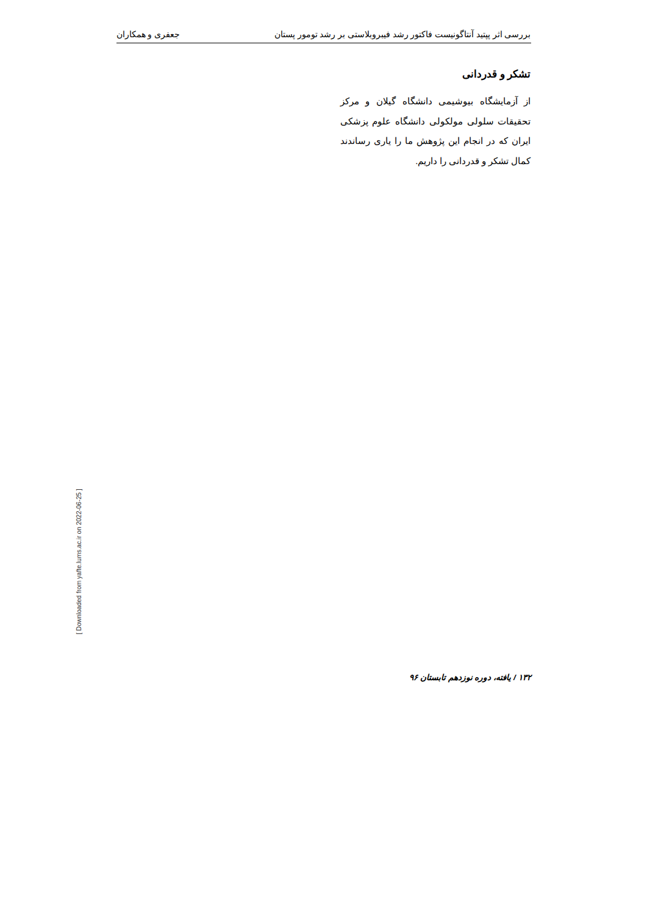بررسی اثر پپتید آنتاگونیست فاکتور رشد فیبروبلاستی بر رشد تومور پستان
جعفری و همکاران
تشکر و قدردانی
از آزمایشگاه بیوشیمی دانشگاه گیلان و مرکز تحقیقات سلولی مولکولی دانشگاه علوم پزشکی ایران که در انجام این پژوهش ما را یاری رساندند کمال تشکر و قدردانی را داریم.
۱۳۲ / یافته، دوره نوزدهم تابستان ۹۶
[ Downloaded from yafte.lums.ac.ir on 2022-06-25 ]